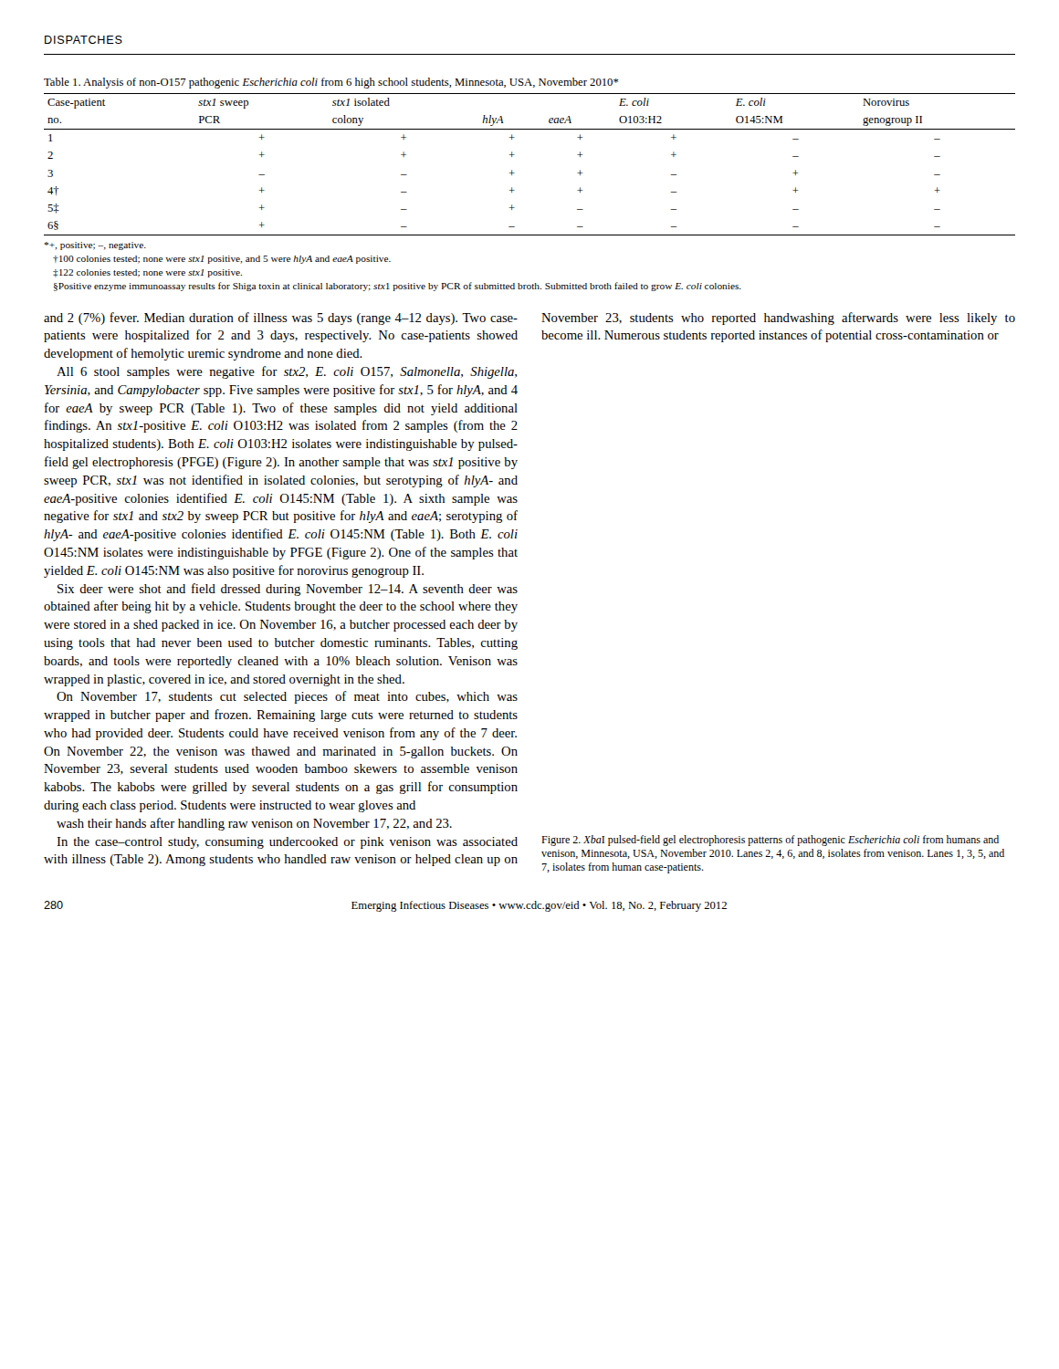DISPATCHES
Table 1. Analysis of non-O157 pathogenic Escherichia coli from 6 high school students, Minnesota, USA, November 2010*
| Case-patient | stx1 sweep | stx1 isolated | | | E. coli | E. coli | Norovirus |
| --- | --- | --- | --- | --- | --- | --- | --- |
| no. | PCR | colony | hlyA | eaeA | O103:H2 | O145:NM | genogroup II |
| 1 | + | + | + | + | + | – | – |
| 2 | + | + | + | + | + | – | – |
| 3 | – | – | + | + | – | + | – |
| 4† | + | – | + | + | – | + | + |
| 5‡ | + | – | + | – | – | – | – |
| 6§ | + | – | – | – | – | – | – |
*+, positive; –, negative.
†100 colonies tested; none were stx1 positive, and 5 were hlyA and eaeA positive.
‡122 colonies tested; none were stx1 positive.
§Positive enzyme immunoassay results for Shiga toxin at clinical laboratory; stx1 positive by PCR of submitted broth. Submitted broth failed to grow E. coli colonies.
and 2 (7%) fever. Median duration of illness was 5 days (range 4–12 days). Two case-patients were hospitalized for 2 and 3 days, respectively. No case-patients showed development of hemolytic uremic syndrome and none died.
All 6 stool samples were negative for stx2, E. coli O157, Salmonella, Shigella, Yersinia, and Campylobacter spp. Five samples were positive for stx1, 5 for hlyA, and 4 for eaeA by sweep PCR (Table 1). Two of these samples did not yield additional findings. An stx1-positive E. coli O103:H2 was isolated from 2 samples (from the 2 hospitalized students). Both E. coli O103:H2 isolates were indistinguishable by pulsed-field gel electrophoresis (PFGE) (Figure 2). In another sample that was stx1 positive by sweep PCR, stx1 was not identified in isolated colonies, but serotyping of hlyA- and eaeA-positive colonies identified E. coli O145:NM (Table 1). A sixth sample was negative for stx1 and stx2 by sweep PCR but positive for hlyA and eaeA; serotyping of hlyA- and eaeA-positive colonies identified E. coli O145:NM (Table 1). Both E. coli O145:NM isolates were indistinguishable by PFGE (Figure 2). One of the samples that yielded E. coli O145:NM was also positive for norovirus genogroup II.
Six deer were shot and field dressed during November 12–14. A seventh deer was obtained after being hit by a vehicle. Students brought the deer to the school where they were stored in a shed packed in ice. On November 16, a butcher processed each deer by using tools that had never been used to butcher domestic ruminants. Tables, cutting boards, and tools were reportedly cleaned with a 10% bleach solution. Venison was wrapped in plastic, covered in ice, and stored overnight in the shed.
On November 17, students cut selected pieces of meat into cubes, which was wrapped in butcher paper and frozen. Remaining large cuts were returned to students who had provided deer. Students could have received venison from any of the 7 deer. On November 22, the venison was thawed and marinated in 5-gallon buckets. On November 23, several students used wooden bamboo skewers to assemble venison kabobs. The kabobs were grilled by several students on a gas grill for consumption during each class period. Students were instructed to wear gloves and
wash their hands after handling raw venison on November 17, 22, and 23.
In the case–control study, consuming undercooked or pink venison was associated with illness (Table 2). Among students who handled raw venison or helped clean up on November 23, students who reported handwashing afterwards were less likely to become ill. Numerous students reported instances of potential cross-contamination or
Figure 2. Xba I pulsed-field gel electrophoresis patterns of pathogenic Escherichia coli from humans and venison, Minnesota, USA, November 2010. Lanes 2, 4, 6, and 8, isolates from venison. Lanes 1, 3, 5, and 7, isolates from human case-patients.
280 Emerging Infectious Diseases • www.cdc.gov/eid • Vol. 18, No. 2, February 2012